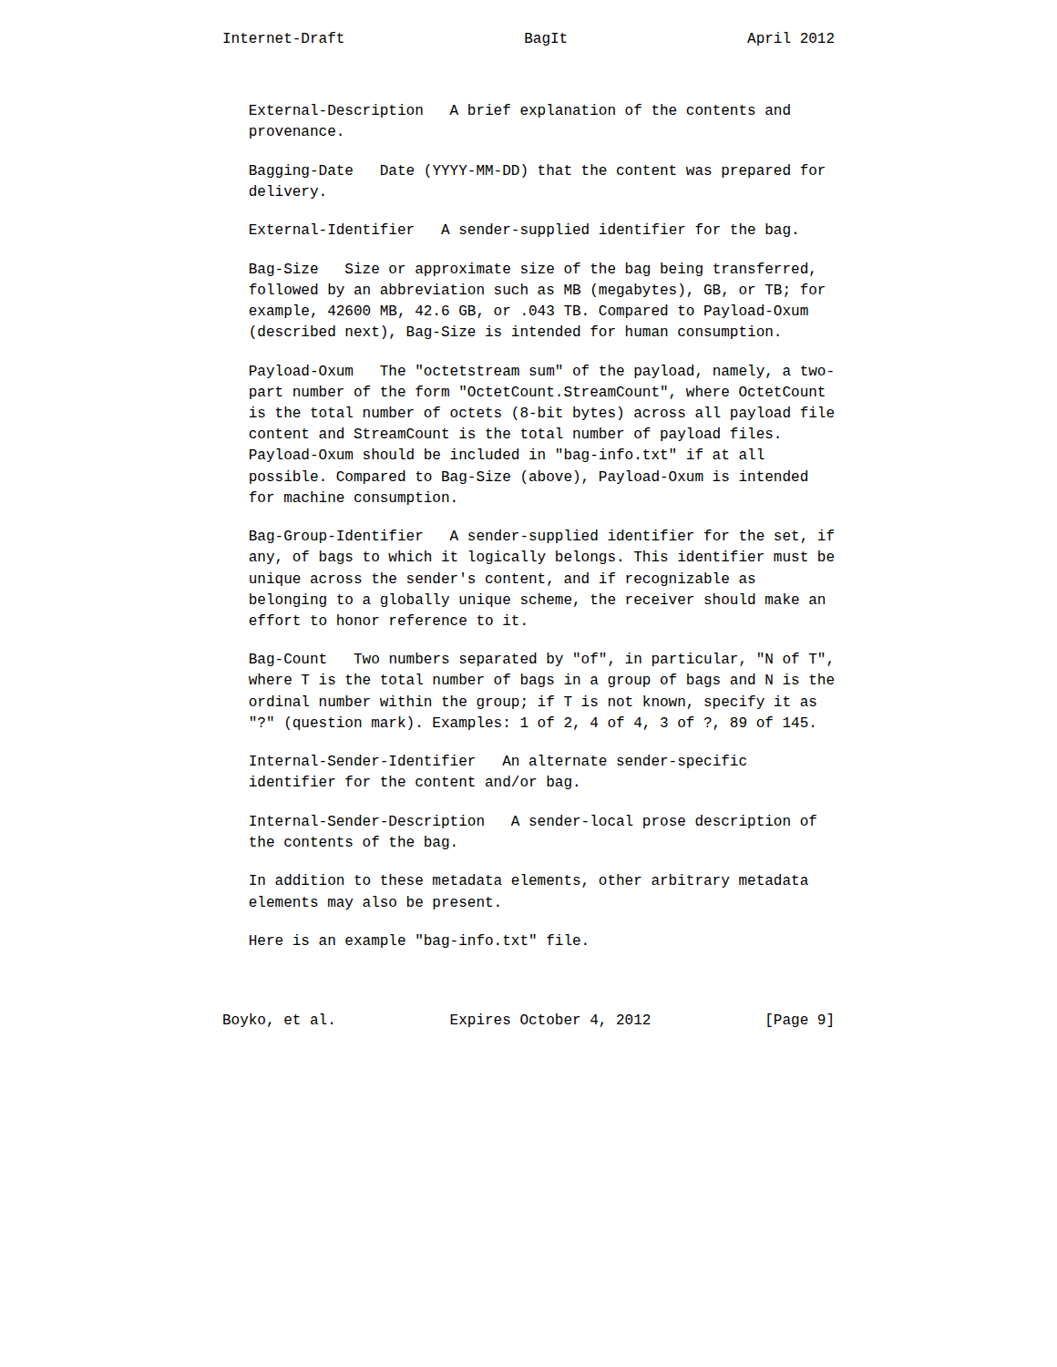Internet-Draft BagIt April 2012
External-Description
A brief explanation of the contents and provenance.
Bagging-Date
Date (YYYY-MM-DD) that the content was prepared for delivery.
External-Identifier
A sender-supplied identifier for the bag.
Bag-Size
Size or approximate size of the bag being transferred, followed by an abbreviation such as MB (megabytes), GB, or TB; for example, 42600 MB, 42.6 GB, or .043 TB. Compared to Payload-Oxum (described next), Bag-Size is intended for human consumption.
Payload-Oxum
The "octetstream sum" of the payload, namely, a two-part number of the form "OctetCount.StreamCount", where OctetCount is the total number of octets (8-bit bytes) across all payload file content and StreamCount is the total number of payload files. Payload-Oxum should be included in "bag-info.txt" if at all possible. Compared to Bag-Size (above), Payload-Oxum is intended for machine consumption.
Bag-Group-Identifier
A sender-supplied identifier for the set, if any, of bags to which it logically belongs. This identifier must be unique across the sender's content, and if recognizable as belonging to a globally unique scheme, the receiver should make an effort to honor reference to it.
Bag-Count
Two numbers separated by "of", in particular, "N of T", where T is the total number of bags in a group of bags and N is the ordinal number within the group; if T is not known, specify it as "?" (question mark). Examples: 1 of 2, 4 of 4, 3 of ?, 89 of 145.
Internal-Sender-Identifier
An alternate sender-specific identifier for the content and/or bag.
Internal-Sender-Description
A sender-local prose description of the contents of the bag.
In addition to these metadata elements, other arbitrary metadata elements may also be present.
Here is an example "bag-info.txt" file.
Boyko, et al. Expires October 4, 2012[Page 9]